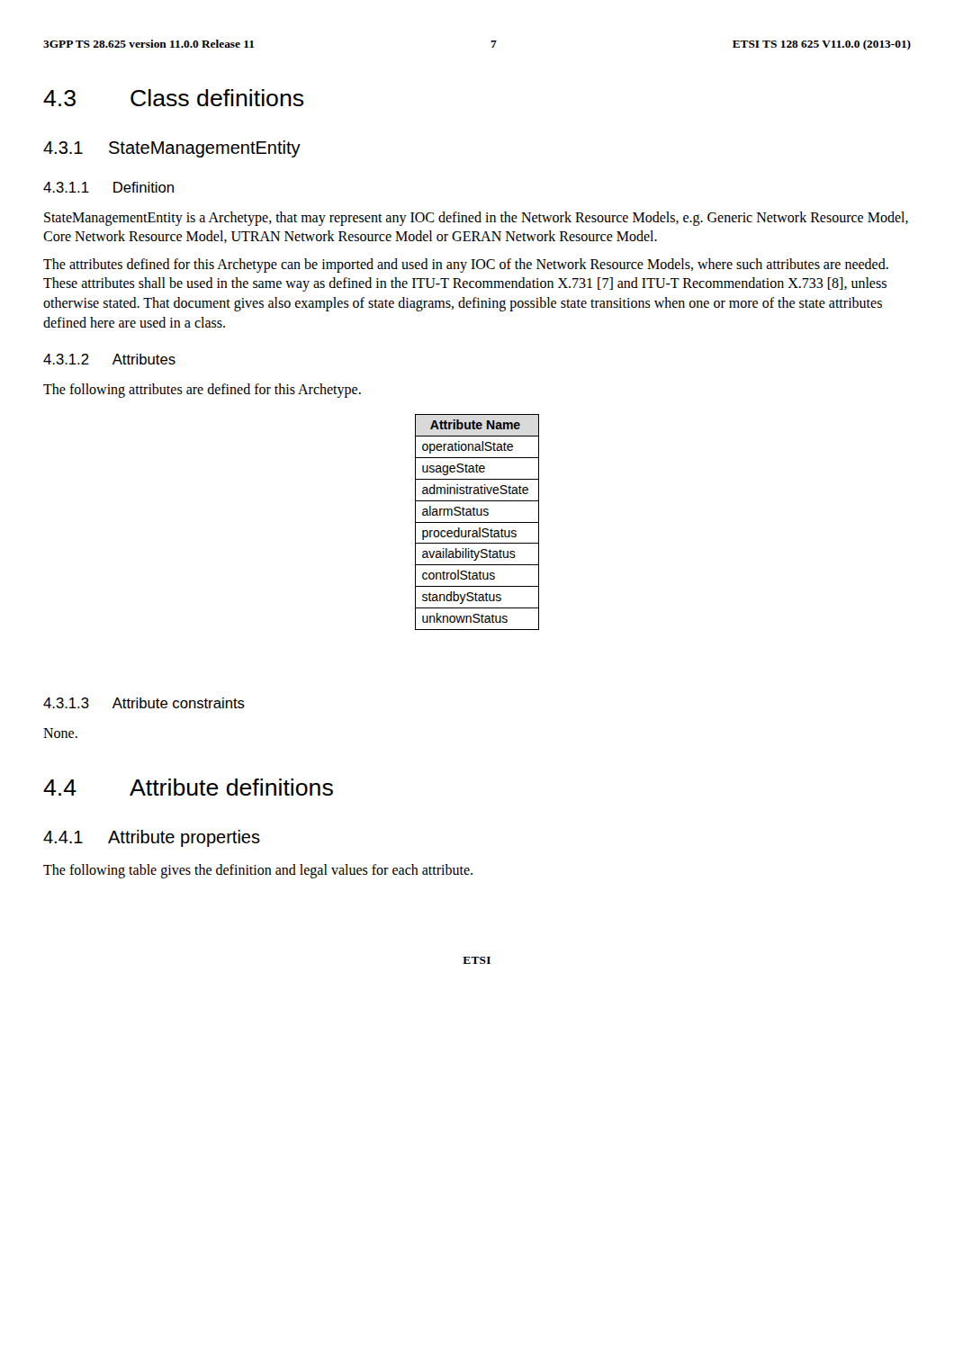3GPP TS 28.625 version 11.0.0 Release 11 7 ETSI TS 128 625 V11.0.0 (2013-01)
4.3 Class definitions
4.3.1 StateManagementEntity
4.3.1.1 Definition
StateManagementEntity is a Archetype, that may represent any IOC defined in the Network Resource Models, e.g. Generic Network Resource Model, Core Network Resource Model, UTRAN Network Resource Model or GERAN Network Resource Model.
The attributes defined for this Archetype can be imported and used in any IOC of the Network Resource Models, where such attributes are needed. These attributes shall be used in the same way as defined in the ITU-T Recommendation X.731 [7] and ITU-T Recommendation X.733 [8], unless otherwise stated. That document gives also examples of state diagrams, defining possible state transitions when one or more of the state attributes defined here are used in a class.
4.3.1.2 Attributes
The following attributes are defined for this Archetype.
| Attribute Name |
| --- |
| operationalState |
| usageState |
| administrativeState |
| alarmStatus |
| proceduralStatus |
| availabilityStatus |
| controlStatus |
| standbyStatus |
| unknownStatus |
4.3.1.3 Attribute constraints
None.
4.4 Attribute definitions
4.4.1 Attribute properties
The following table gives the definition and legal values for each attribute.
ETSI